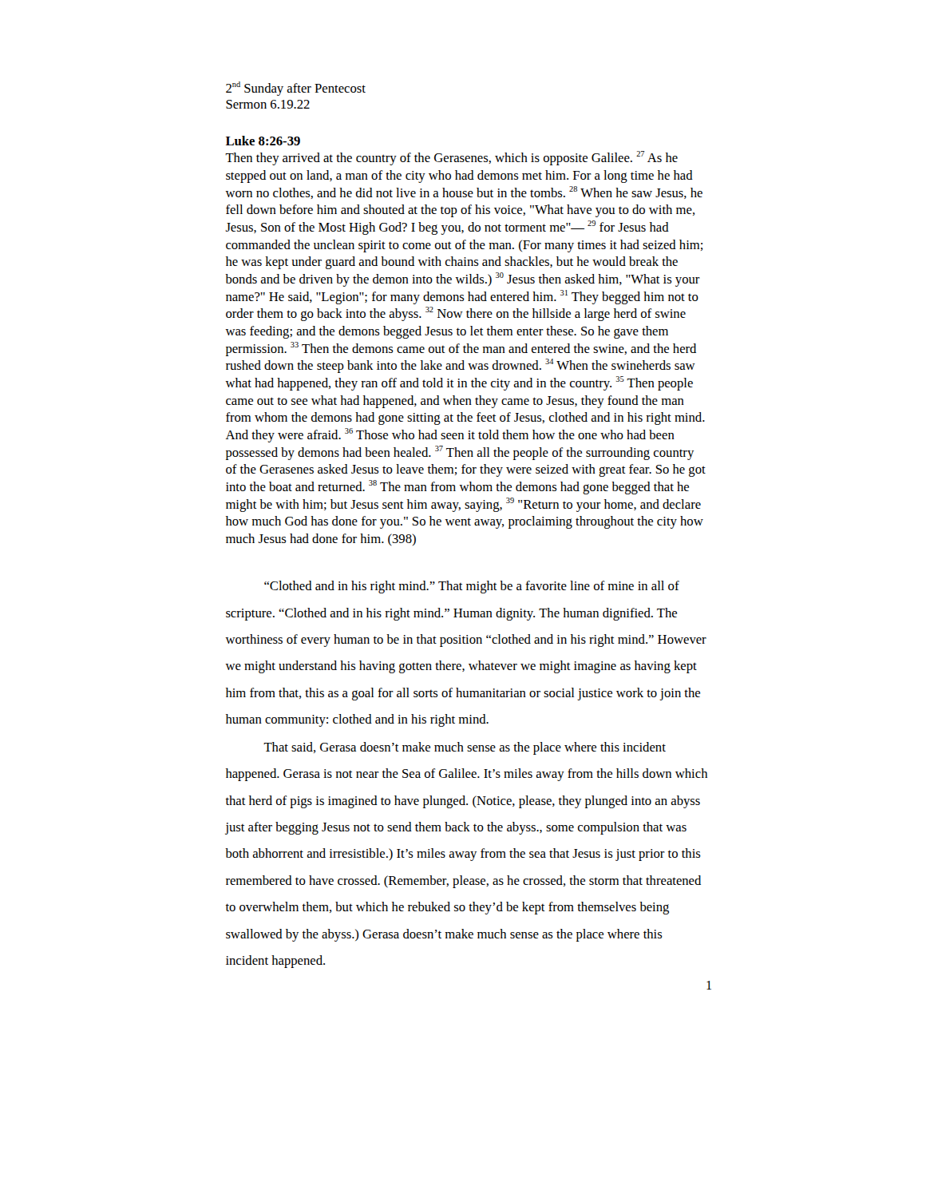2nd Sunday after Pentecost
Sermon 6.19.22
Luke 8:26-39
Then they arrived at the country of the Gerasenes, which is opposite Galilee. 27 As he stepped out on land, a man of the city who had demons met him. For a long time he had worn no clothes, and he did not live in a house but in the tombs. 28 When he saw Jesus, he fell down before him and shouted at the top of his voice, "What have you to do with me, Jesus, Son of the Most High God? I beg you, do not torment me"— 29 for Jesus had commanded the unclean spirit to come out of the man. (For many times it had seized him; he was kept under guard and bound with chains and shackles, but he would break the bonds and be driven by the demon into the wilds.) 30 Jesus then asked him, "What is your name?" He said, "Legion"; for many demons had entered him. 31 They begged him not to order them to go back into the abyss. 32 Now there on the hillside a large herd of swine was feeding; and the demons begged Jesus to let them enter these. So he gave them permission. 33 Then the demons came out of the man and entered the swine, and the herd rushed down the steep bank into the lake and was drowned. 34 When the swineherds saw what had happened, they ran off and told it in the city and in the country. 35 Then people came out to see what had happened, and when they came to Jesus, they found the man from whom the demons had gone sitting at the feet of Jesus, clothed and in his right mind. And they were afraid. 36 Those who had seen it told them how the one who had been possessed by demons had been healed. 37 Then all the people of the surrounding country of the Gerasenes asked Jesus to leave them; for they were seized with great fear. So he got into the boat and returned. 38 The man from whom the demons had gone begged that he might be with him; but Jesus sent him away, saying, 39 "Return to your home, and declare how much God has done for you." So he went away, proclaiming throughout the city how much Jesus had done for him. (398)
“Clothed and in his right mind.” That might be a favorite line of mine in all of scripture. “Clothed and in his right mind.” Human dignity. The human dignified. The worthiness of every human to be in that position “clothed and in his right mind.” However we might understand his having gotten there, whatever we might imagine as having kept him from that, this as a goal for all sorts of humanitarian or social justice work to join the human community: clothed and in his right mind.
That said, Gerasa doesn’t make much sense as the place where this incident happened. Gerasa is not near the Sea of Galilee. It’s miles away from the hills down which that herd of pigs is imagined to have plunged. (Notice, please, they plunged into an abyss just after begging Jesus not to send them back to the abyss., some compulsion that was both abhorrent and irresistible.) It’s miles away from the sea that Jesus is just prior to this remembered to have crossed. (Remember, please, as he crossed, the storm that threatened to overwhelm them, but which he rebuked so they’d be kept from themselves being swallowed by the abyss.) Gerasa doesn’t make much sense as the place where this incident happened.
1